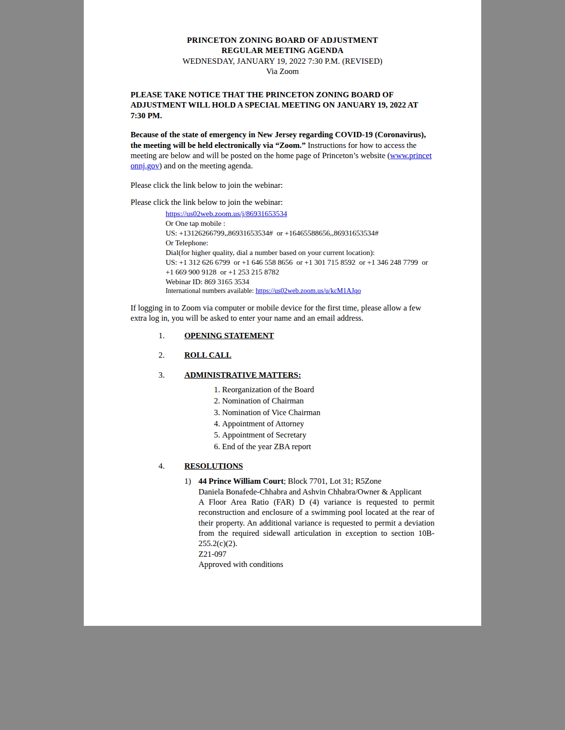PRINCETON ZONING BOARD OF ADJUSTMENT
REGULAR MEETING AGENDA
WEDNESDAY, JANUARY 19, 2022 7:30 P.M. (REVISED)
Via Zoom
PLEASE TAKE NOTICE THAT THE PRINCETON ZONING BOARD OF ADJUSTMENT WILL HOLD A SPECIAL MEETING ON JANUARY 19, 2022 AT 7:30 PM.
Because of the state of emergency in New Jersey regarding COVID-19 (Coronavirus), the meeting will be held electronically via “Zoom.” Instructions for how to access the meeting are below and will be posted on the home page of Princeton’s website (www.princetonnj.gov) and on the meeting agenda.
Please click the link below to join the webinar:
Please click the link below to join the webinar:
https://us02web.zoom.us/j/86931653534
Or One tap mobile :
US: +13126266799,,86931653534# or +16465588656,,86931653534#
Or Telephone:
Dial(for higher quality, dial a number based on your current location):
US: +1 312 626 6799 or +1 646 558 8656 or +1 301 715 8592 or +1 346 248 7799 or +1 669 900 9128 or +1 253 215 8782
Webinar ID: 869 3165 3534
International numbers available: https://us02web.zoom.us/u/kcM1AJqo
If logging in to Zoom via computer or mobile device for the first time, please allow a few extra log in, you will be asked to enter your name and an email address.
1. OPENING STATEMENT
2. ROLL CALL
3. ADMINISTRATIVE MATTERS:
Reorganization of the Board
Nomination of Chairman
Nomination of Vice Chairman
Appointment of Attorney
Appointment of Secretary
End of the year ZBA report
4. RESOLUTIONS
1)
44 Prince William Court; Block 7701, Lot 31; R5Zone
Daniela Bonafede-Chhabra and Ashvin Chhabra/Owner & Applicant
A Floor Area Ratio (FAR) D (4) variance is requested to permit reconstruction and enclosure of a swimming pool located at the rear of their property. An additional variance is requested to permit a deviation from the required sidewall articulation in exception to section 10B-255.2(c)(2).
Z21-097
Approved with conditions